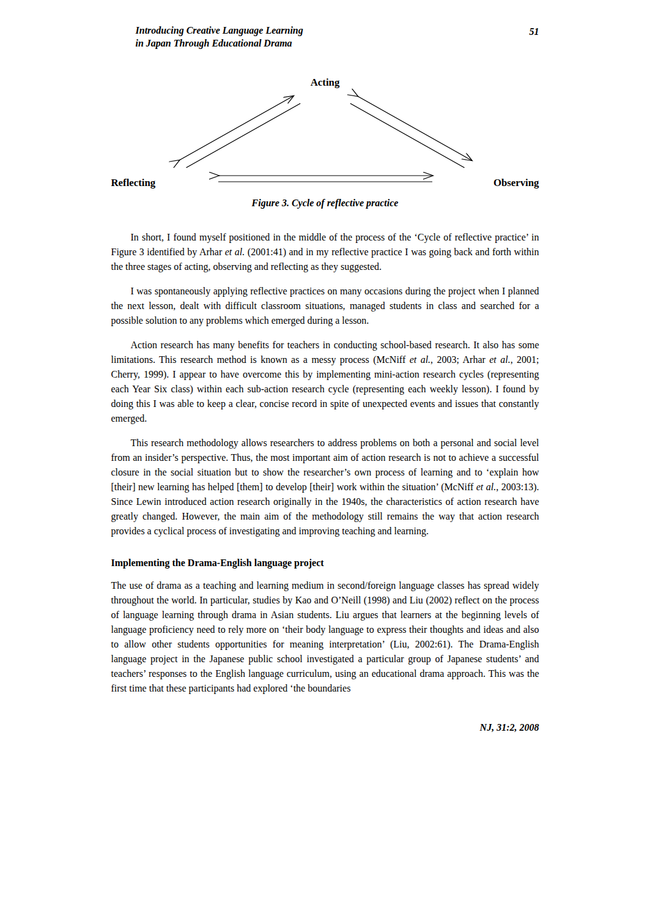Introducing Creative Language Learning
in Japan Through Educational Drama
51
Acting Reflecting Observing
Figure 3. Cycle of reflective practice
In short, I found myself positioned in the middle of the process of the ‘Cycle of reflective practice’ in Figure 3 identified by Arhar et al. (2001:41) and in my reflective practice I was going back and forth within the three stages of acting, observing and reflecting as they suggested.
I was spontaneously applying reflective practices on many occasions during the project when I planned the next lesson, dealt with difficult classroom situations, managed students in class and searched for a possible solution to any problems which emerged during a lesson.
Action research has many benefits for teachers in conducting school-based research. It also has some limitations. This research method is known as a messy process (McNiff et al., 2003; Arhar et al., 2001; Cherry, 1999). I appear to have overcome this by implementing mini-action research cycles (representing each Year Six class) within each sub-action research cycle (representing each weekly lesson). I found by doing this I was able to keep a clear, concise record in spite of unexpected events and issues that constantly emerged.
This research methodology allows researchers to address problems on both a personal and social level from an insider’s perspective. Thus, the most important aim of action research is not to achieve a successful closure in the social situation but to show the researcher’s own process of learning and to ‘explain how [their] new learning has helped [them] to develop [their] work within the situation’ (McNiff et al., 2003:13). Since Lewin introduced action research originally in the 1940s, the characteristics of action research have greatly changed. However, the main aim of the methodology still remains the way that action research provides a cyclical process of investigating and improving teaching and learning.
Implementing the Drama-English language project
The use of drama as a teaching and learning medium in second/foreign language classes has spread widely throughout the world. In particular, studies by Kao and O’Neill (1998) and Liu (2002) reflect on the process of language learning through drama in Asian students. Liu argues that learners at the beginning levels of language proficiency need to rely more on ‘their body language to express their thoughts and ideas and also to allow other students opportunities for meaning interpretation’ (Liu, 2002:61). The Drama-English language project in the Japanese public school investigated a particular group of Japanese students’ and teachers’ responses to the English language curriculum, using an educational drama approach. This was the first time that these participants had explored ‘the boundaries
NJ, 31:2, 2008